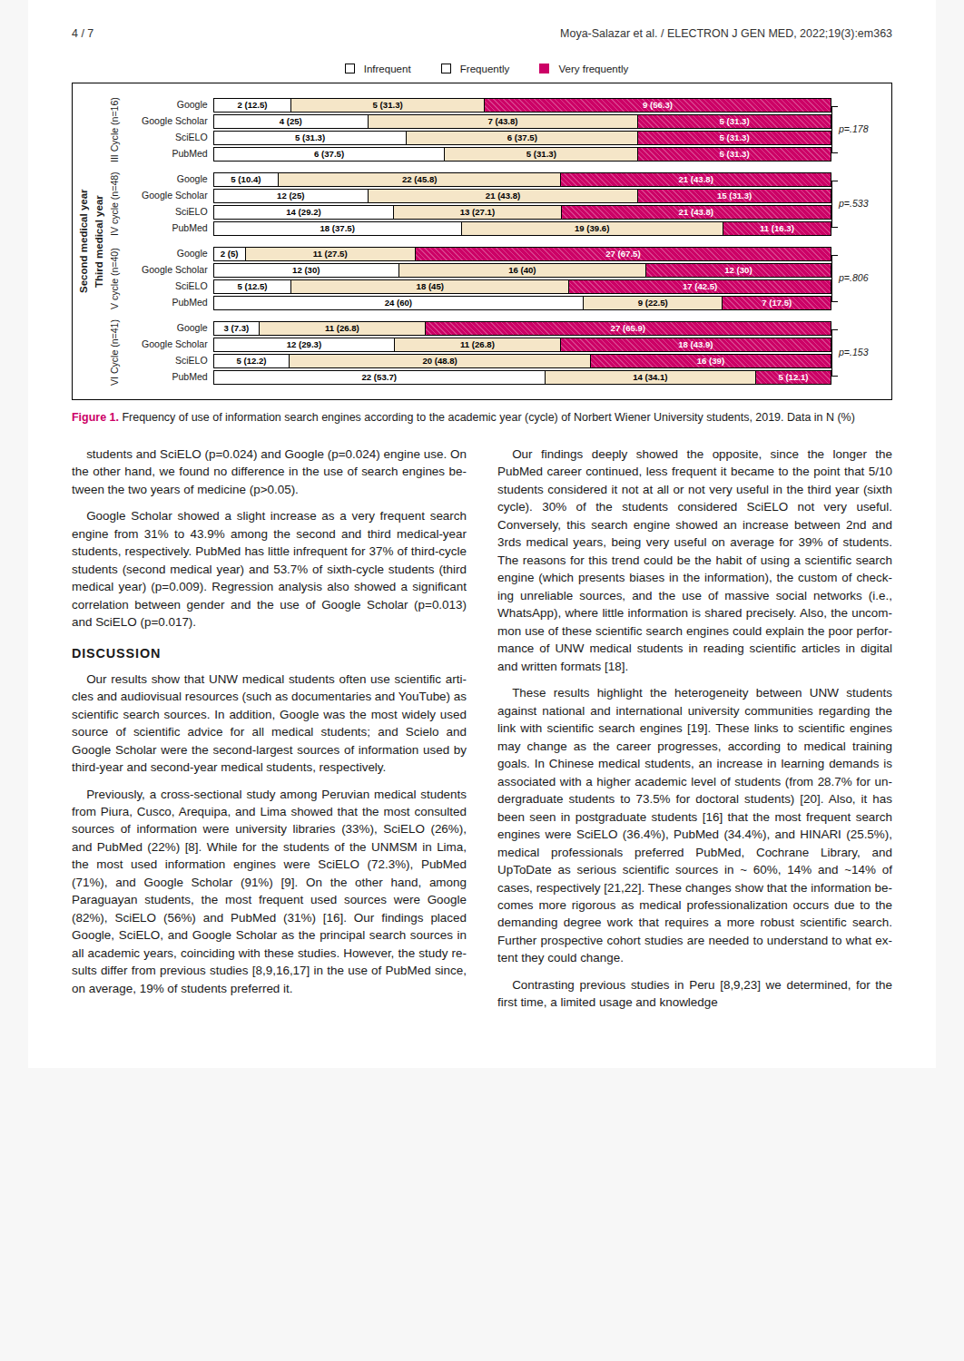4 / 7
Moya-Salazar et al. / ELECTRON J GEN MED, 2022;19(3):em363
Infrequent Frequently Very frequently
Second medical year
Third medical year
III Cycle (n=16)
IV cycle (n=48)
V cycle (n=40)
VI Cycle (n=41)
Google
2 (12.5)
5 (31.3)
9 (56.3)
Google Scholar
4 (25)
7 (43.8)
5 (31.3)
SciELO
5 (31.3)
6 (37.5)
5 (31.3)
PubMed
6 (37.5)
5 (31.3)
5 (31.3)
Google
5 (10.4)
22 (45.8)
21 (43.8)
Google Scholar
12 (25)
21 (43.8)
15 (31.3)
SciELO
14 (29.2)
13 (27.1)
21 (43.8)
PubMed
18 (37.5)
19 (39.6)
11 (16.3)
Google
2 (5)
11 (27.5)
27 (67.5)
Google Scholar
12 (30)
16 (40)
12 (30)
SciELO
5 (12.5)
18 (45)
17 (42.5)
PubMed
24 (60)
9 (22.5)
7 (17.5)
Google
3 (7.3)
11 (26.8)
27 (65.9)
Google Scholar
12 (29.3)
11 (26.8)
18 (43.9)
SciELO
5 (12.2)
20 (48.8)
16 (39)
PubMed
22 (53.7)
14 (34.1)
5 (12.1)
p=.178
p=.533
p=.806
p=.153
Figure 1. Frequency of use of information search engines according to the academic year (cycle) of Norbert Wiener University students, 2019. Data in N (%)
students and SciELO (p=0.024) and Google (p=0.024) engine use. On the other hand, we found no difference in the use of search engines between the two years of medicine (p>0.05).
Google Scholar showed a slight increase as a very frequent search engine from 31% to 43.9% among the second and third medical-year students, respectively. PubMed has little infrequent for 37% of third-cycle students (second medical year) and 53.7% of sixth-cycle students (third medical year) (p=0.009). Regression analysis also showed a significant correlation between gender and the use of Google Scholar (p=0.013) and SciELO (p=0.017).
DISCUSSION
Our results show that UNW medical students often use scientific articles and audiovisual resources (such as documentaries and YouTube) as scientific search sources. In addition, Google was the most widely used source of scientific advice for all medical students; and Scielo and Google Scholar were the second-largest sources of information used by third-year and second-year medical students, respectively.
Previously, a cross-sectional study among Peruvian medical students from Piura, Cusco, Arequipa, and Lima showed that the most consulted sources of information were university libraries (33%), SciELO (26%), and PubMed (22%) [8]. While for the students of the UNMSM in Lima, the most used information engines were SciELO (72.3%), PubMed (71%), and Google Scholar (91%) [9]. On the other hand, among Paraguayan students, the most frequent used sources were Google (82%), SciELO (56%) and PubMed (31%) [16]. Our findings placed Google, SciELO, and Google Scholar as the principal search sources in all academic years, coinciding with these studies. However, the study results differ from previous studies [8,9,16,17] in the use of PubMed since, on average, 19% of students preferred it.
Our findings deeply showed the opposite, since the longer the PubMed career continued, less frequent it became to the point that 5/10 students considered it not at all or not very useful in the third year (sixth cycle). 30% of the students considered SciELO not very useful. Conversely, this search engine showed an increase between 2nd and 3rds medical years, being very useful on average for 39% of students. The reasons for this trend could be the habit of using a scientific search engine (which presents biases in the information), the custom of checking unreliable sources, and the use of massive social networks (i.e., WhatsApp), where little information is shared precisely. Also, the uncommon use of these scientific search engines could explain the poor performance of UNW medical students in reading scientific articles in digital and written formats [18].
These results highlight the heterogeneity between UNW students against national and international university communities regarding the link with scientific search engines [19]. These links to scientific engines may change as the career progresses, according to medical training goals. In Chinese medical students, an increase in learning demands is associated with a higher academic level of students (from 28.7% for undergraduate students to 73.5% for doctoral students) [20]. Also, it has been seen in postgraduate students [16] that the most frequent search engines were SciELO (36.4%), PubMed (34.4%), and HINARI (25.5%), medical professionals preferred PubMed, Cochrane Library, and UpToDate as serious scientific sources in ~ 60%, 14% and ~14% of cases, respectively [21,22]. These changes show that the information becomes more rigorous as medical professionalization occurs due to the demanding degree work that requires a more robust scientific search. Further prospective cohort studies are needed to understand to what extent they could change.
Contrasting previous studies in Peru [8,9,23] we determined, for the first time, a limited usage and knowledge